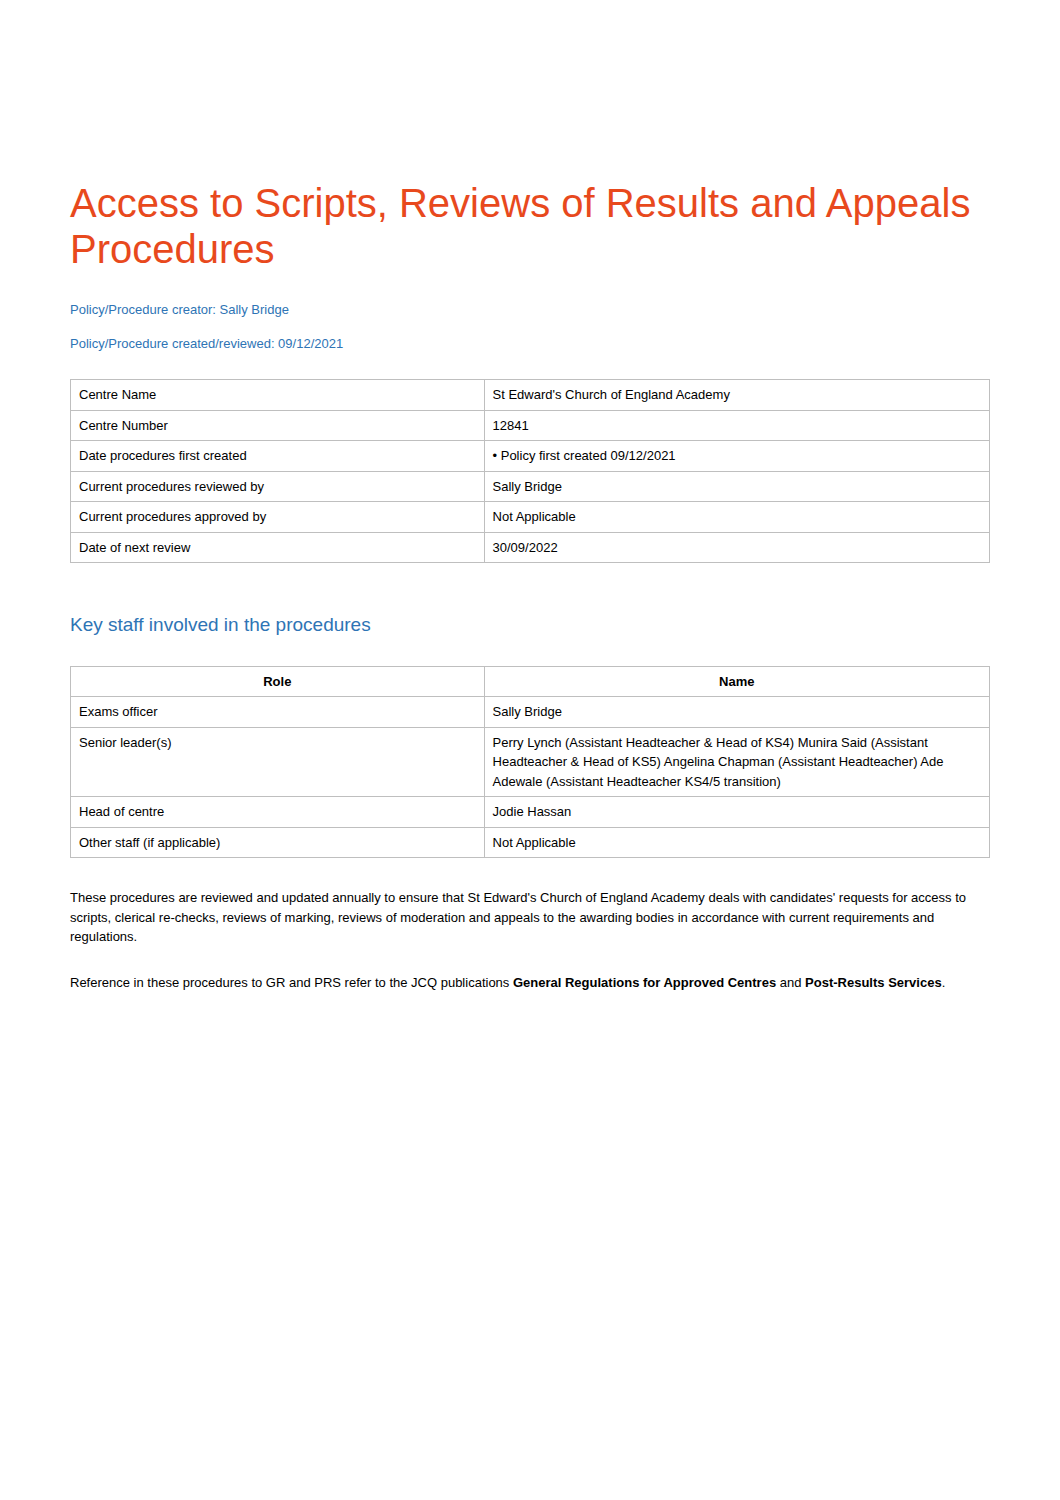Access to Scripts, Reviews of Results and Appeals Procedures
Policy/Procedure creator: Sally Bridge
Policy/Procedure created/reviewed: 09/12/2021
| Centre Name | St Edward's Church of England Academy |
| Centre Number | 12841 |
| Date procedures first created | • Policy first created 09/12/2021 |
| Current procedures reviewed by | Sally Bridge |
| Current procedures approved by | Not Applicable |
| Date of next review | 30/09/2022 |
Key staff involved in the procedures
| Role | Name |
| --- | --- |
| Exams officer | Sally Bridge |
| Senior leader(s) | Perry Lynch (Assistant Headteacher & Head of KS4) Munira Said (Assistant Headteacher & Head of KS5) Angelina Chapman (Assistant Headteacher) Ade Adewale (Assistant Headteacher KS4/5 transition) |
| Head of centre | Jodie Hassan |
| Other staff (if applicable) | Not Applicable |
These procedures are reviewed and updated annually to ensure that St Edward's Church of England Academy deals with candidates' requests for access to scripts, clerical re-checks, reviews of marking, reviews of moderation and appeals to the awarding bodies in accordance with current requirements and regulations.
Reference in these procedures to GR and PRS refer to the JCQ publications General Regulations for Approved Centres and Post-Results Services.